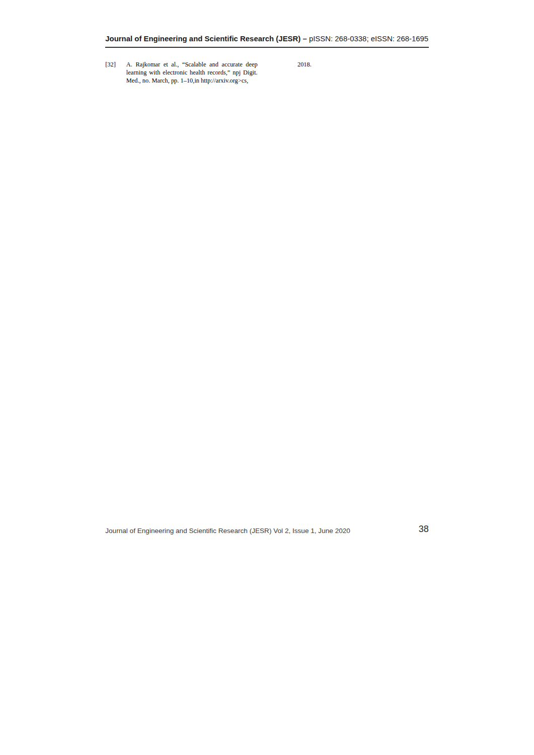Journal of Engineering and Scientific Research (JESR) – pISSN: 268-0338; eISSN: 268-1695
[32]
A. Rajkomar et al., “Scalable and accurate deep learning with electronic health records,” npj Digit. Med., no. March, pp. 1–10,in http://arxiv.org>cs,
2018.
Journal of Engineering and Scientific Research (JESR) Vol 2, Issue 1, June 2020
38